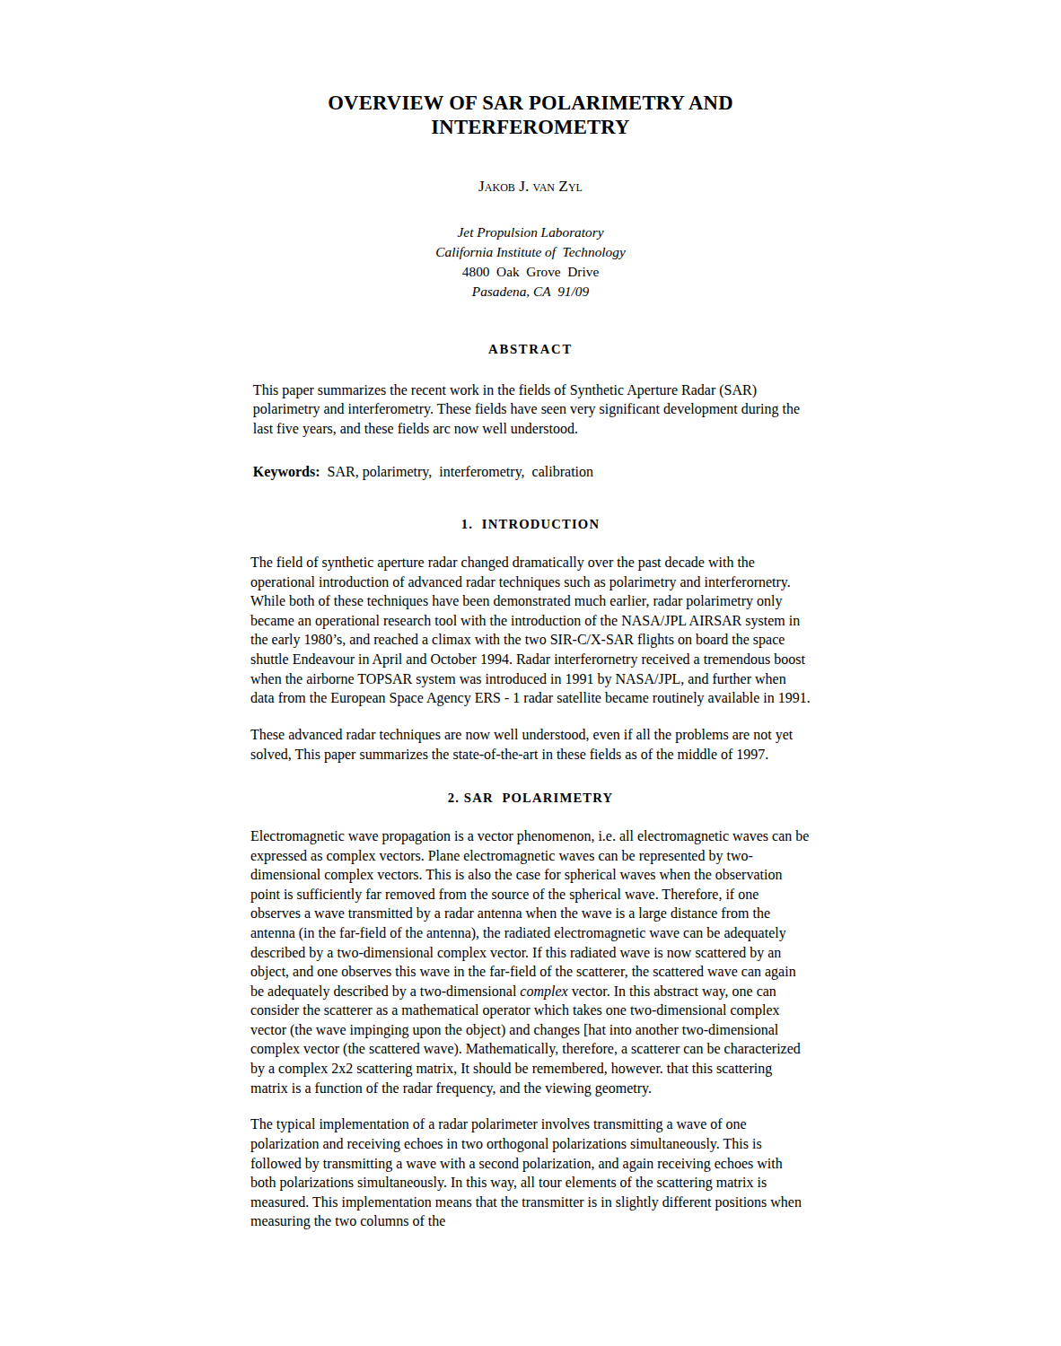OVERVIEW OF SAR POLARIMETRY AND INTERFEROMETRY
Jakob J. van Zyl
Jet Propulsion Laboratory
California Institute of Technology
4800 Oak Grove Drive
Pasadena, CA 91/09
ABSTRACT
This paper summarizes the recent work in the fields of Synthetic Aperture Radar (SAR) polarimetry and interferometry. These fields have seen very significant development during the last five years, and these fields arc now well understood.
Keywords: SAR, polarimetry, interferometry, calibration
1. INTRODUCTION
The field of synthetic aperture radar changed dramatically over the past decade with the operational introduction of advanced radar techniques such as polarimetry and interferornetry. While both of these techniques have been demonstrated much earlier, radar polarimetry only became an operational research tool with the introduction of the NASA/JPL AIRSAR system in the early 1980’s, and reached a climax with the two SIR-C/X-SAR flights on board the space shuttle Endeavour in April and October 1994. Radar interferornetry received a tremendous boost when the airborne TOPSAR system was introduced in 1991 by NASA/JPL, and further when data from the European Space Agency ERS - 1 radar satellite became routinely available in 1991.
These advanced radar techniques are now well understood, even if all the problems are not yet solved, This paper summarizes the state-of-the-art in these fields as of the middle of 1997.
2. SAR POLARIMETRY
Electromagnetic wave propagation is a vector phenomenon, i.e. all electromagnetic waves can be expressed as complex vectors. Plane electromagnetic waves can be represented by two-dimensional complex vectors. This is also the case for spherical waves when the observation point is sufficiently far removed from the source of the spherical wave. Therefore, if one observes a wave transmitted by a radar antenna when the wave is a large distance from the antenna (in the far-field of the antenna), the radiated electromagnetic wave can be adequately described by a two-dimensional complex vector. If this radiated wave is now scattered by an object, and one observes this wave in the far-field of the scatterer, the scattered wave can again be adequately described by a two-dimensional complex vector. In this abstract way, one can consider the scatterer as a mathematical operator which takes one two-dimensional complex vector (the wave impinging upon the object) and changes [hat into another two-dimensional complex vector (the scattered wave). Mathematically, therefore, a scatterer can be characterized by a complex 2x2 scattering matrix, It should be remembered, however. that this scattering matrix is a function of the radar frequency, and the viewing geometry.
The typical implementation of a radar polarimeter involves transmitting a wave of one polarization and receiving echoes in two orthogonal polarizations simultaneously. This is followed by transmitting a wave with a second polarization, and again receiving echoes with both polarizations simultaneously. In this way, all tour elements of the scattering matrix is measured. This implementation means that the transmitter is in slightly different positions when measuring the two columns of the